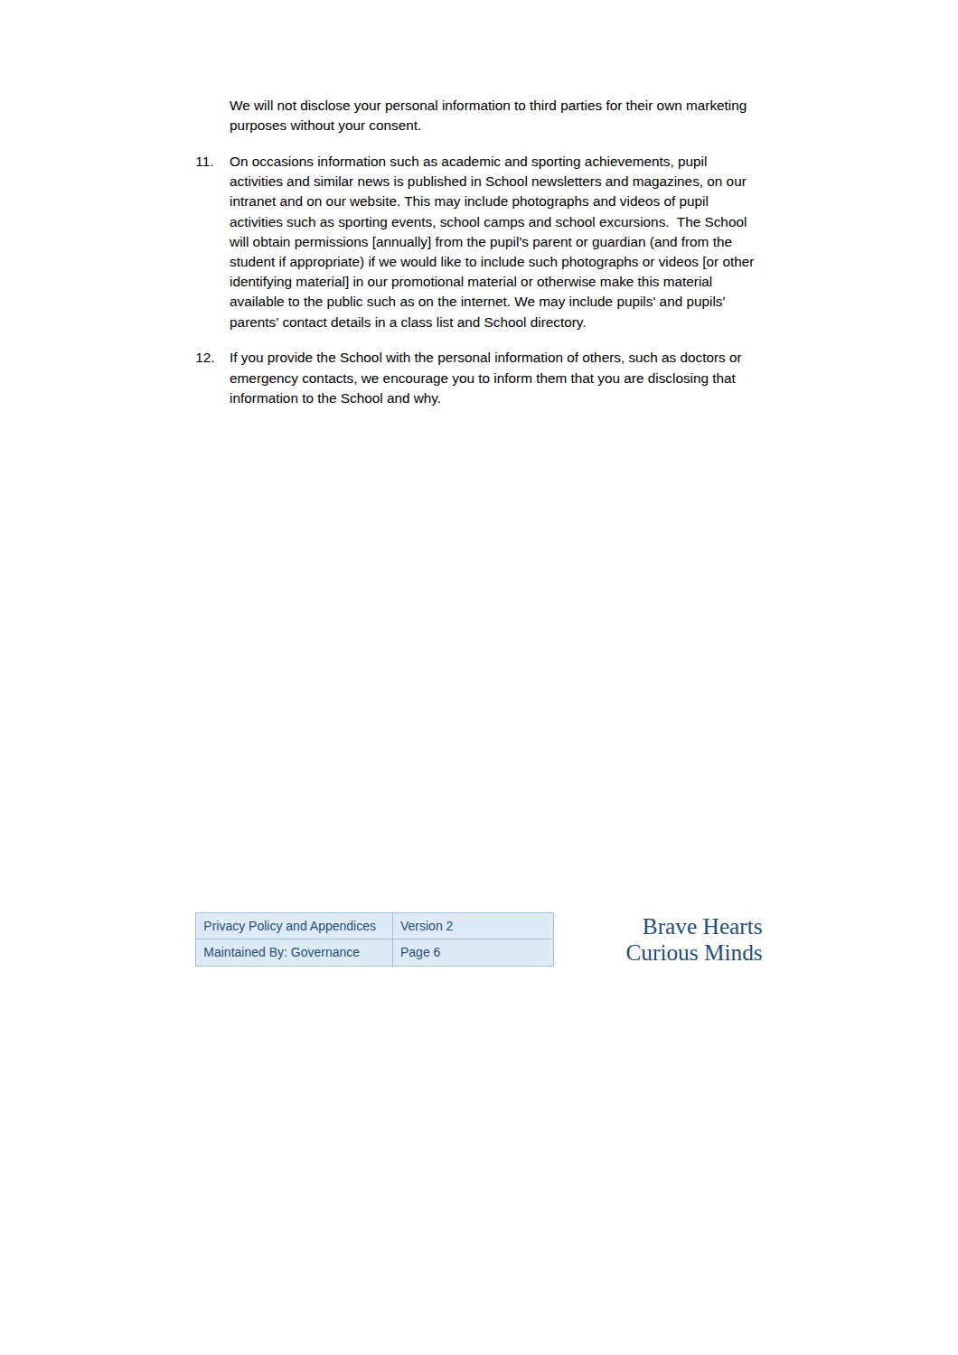We will not disclose your personal information to third parties for their own marketing purposes without your consent.
11. On occasions information such as academic and sporting achievements, pupil activities and similar news is published in School newsletters and magazines, on our intranet and on our website. This may include photographs and videos of pupil activities such as sporting events, school camps and school excursions. The School will obtain permissions [annually] from the pupil's parent or guardian (and from the student if appropriate) if we would like to include such photographs or videos [or other identifying material] in our promotional material or otherwise make this material available to the public such as on the internet. We may include pupils' and pupils' parents' contact details in a class list and School directory.
12. If you provide the School with the personal information of others, such as doctors or emergency contacts, we encourage you to inform them that you are disclosing that information to the School and why.
| Privacy Policy and Appendices | Version 2 |
| Maintained By: Governance | Page 6 |
Brave Hearts Curious Minds